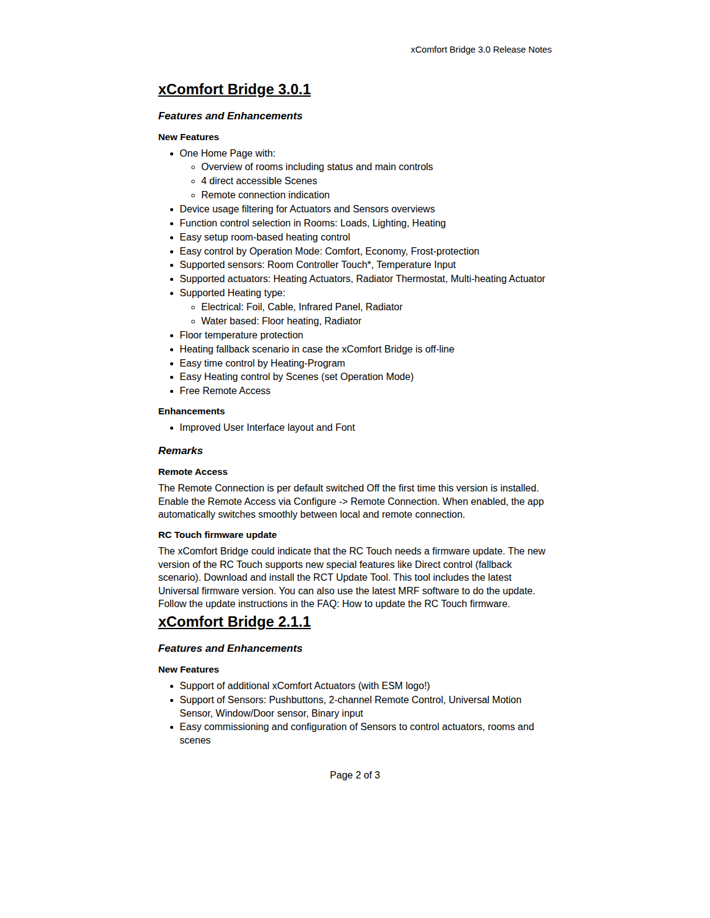xComfort Bridge 3.0 Release Notes
xComfort Bridge 3.0.1
Features and Enhancements
New Features
One Home Page with:
Overview of rooms including status and main controls
4 direct accessible Scenes
Remote connection indication
Device usage filtering for Actuators and Sensors overviews
Function control selection in Rooms: Loads, Lighting, Heating
Easy setup room-based heating control
Easy control by Operation Mode: Comfort, Economy, Frost-protection
Supported sensors: Room Controller Touch*, Temperature Input
Supported actuators: Heating Actuators, Radiator Thermostat, Multi-heating Actuator
Supported Heating type:
Electrical: Foil, Cable, Infrared Panel, Radiator
Water based: Floor heating, Radiator
Floor temperature protection
Heating fallback scenario in case the xComfort Bridge is off-line
Easy time control by Heating-Program
Easy Heating control by Scenes (set Operation Mode)
Free Remote Access
Enhancements
Improved User Interface layout and Font
Remarks
Remote Access
The Remote Connection is per default switched Off the first time this version is installed. Enable the Remote Access via Configure -> Remote Connection. When enabled, the app automatically switches smoothly between local and remote connection.
RC Touch firmware update
The xComfort Bridge could indicate that the RC Touch needs a firmware update. The new version of the RC Touch supports new special features like Direct control (fallback scenario). Download and install the RCT Update Tool. This tool includes the latest Universal firmware version. You can also use the latest MRF software to do the update.
Follow the update instructions in the FAQ: How to update the RC Touch firmware.
xComfort Bridge 2.1.1
Features and Enhancements
New Features
Support of additional xComfort Actuators (with ESM logo!)
Support of Sensors: Pushbuttons, 2-channel Remote Control, Universal Motion Sensor, Window/Door sensor, Binary input
Easy commissioning and configuration of Sensors to control actuators, rooms and scenes
Page 2 of 3